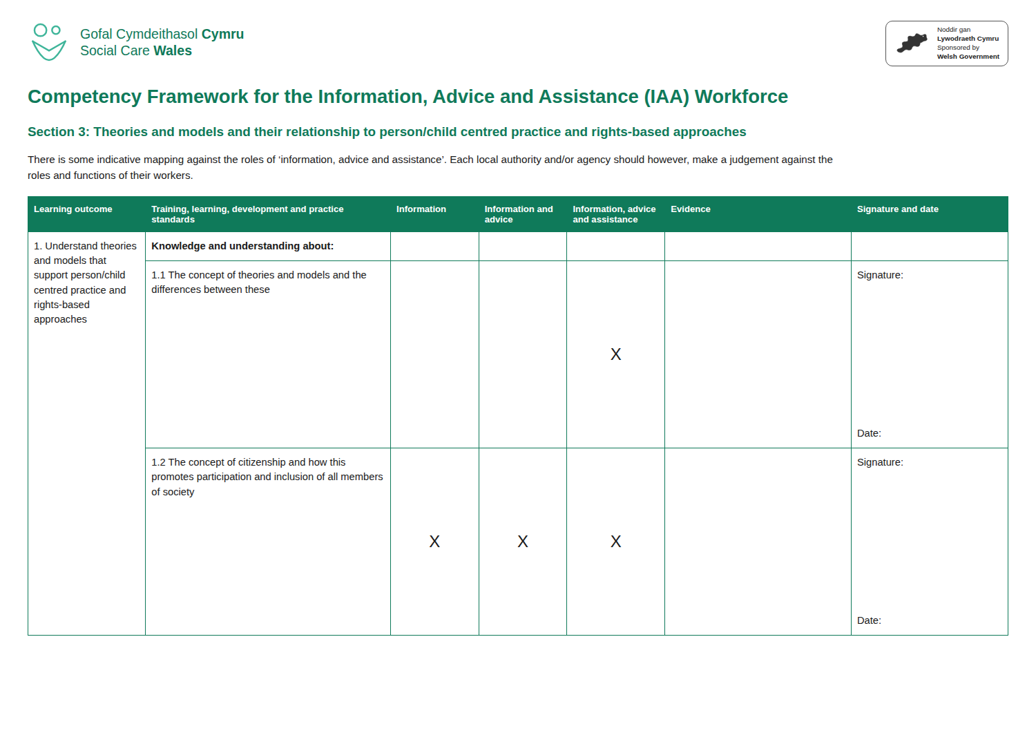Gofal Cymdeithasol Cymru
Social Care Wales
Noddir gan Lywodraeth Cymru Sponsored by Welsh Government
Competency Framework for the Information, Advice and Assistance (IAA) Workforce
Section 3: Theories and models and their relationship to person/child centred practice and rights-based approaches
There is some indicative mapping against the roles of ‘information, advice and assistance’. Each local authority and/or agency should however, make a judgement against the roles and functions of their workers.
| Learning outcome | Training, learning, development and practice standards | Information | Information and advice | Information, advice and assistance | Evidence | Signature and date |
| --- | --- | --- | --- | --- | --- | --- |
| 1. Understand theories and models that support person/child centred practice and rights-based approaches | Knowledge and understanding about: | | | | | |
| 1.1 The concept of theories and models and the differences between these | | | X | | Signature: Date: |
| 1.2 The concept of citizenship and how this promotes participation and inclusion of all members of society | X | X | X | | Signature: Date: |